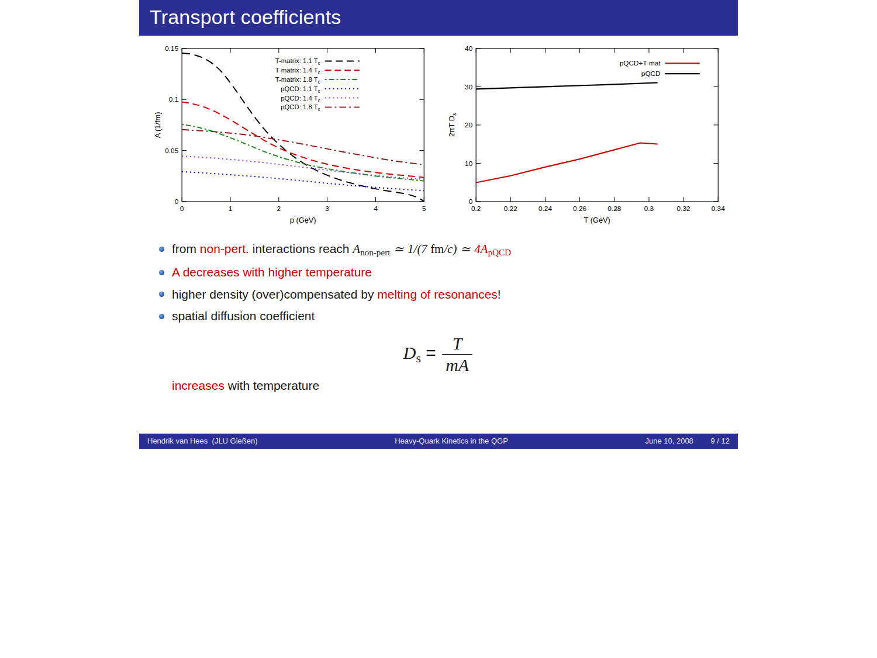Transport coefficients
0 0.05 0.1 0.15 0 1 2 3 4 5 p (GeV) A (1/fm) T-matrix: 1.1 Tc T-matrix: 1.4 Tc T-matrix: 1.8 Tc pQCD: 1.1 Tc pQCD: 1.4 Tc pQCD: 1.8 Tc
0 10 20 30 40 0.2 0.22 0.24 0.26 0.28 0.3 0.32 0.34 T (GeV) 2πT Ds pQCD+T-mat pQCD
from non-pert. interactions reach Anon-pert ≃ 1/(7 fm/c) ≃ 4ApQCD
A decreases with higher temperature
higher density (over)compensated by melting of resonances!
spatial diffusion coefficient
Ds = TmA
increases with temperature
Hendrik van Hees (JLU Gießen)
Heavy-Quark Kinetics in the QGP
June 10, 2008 9 / 12